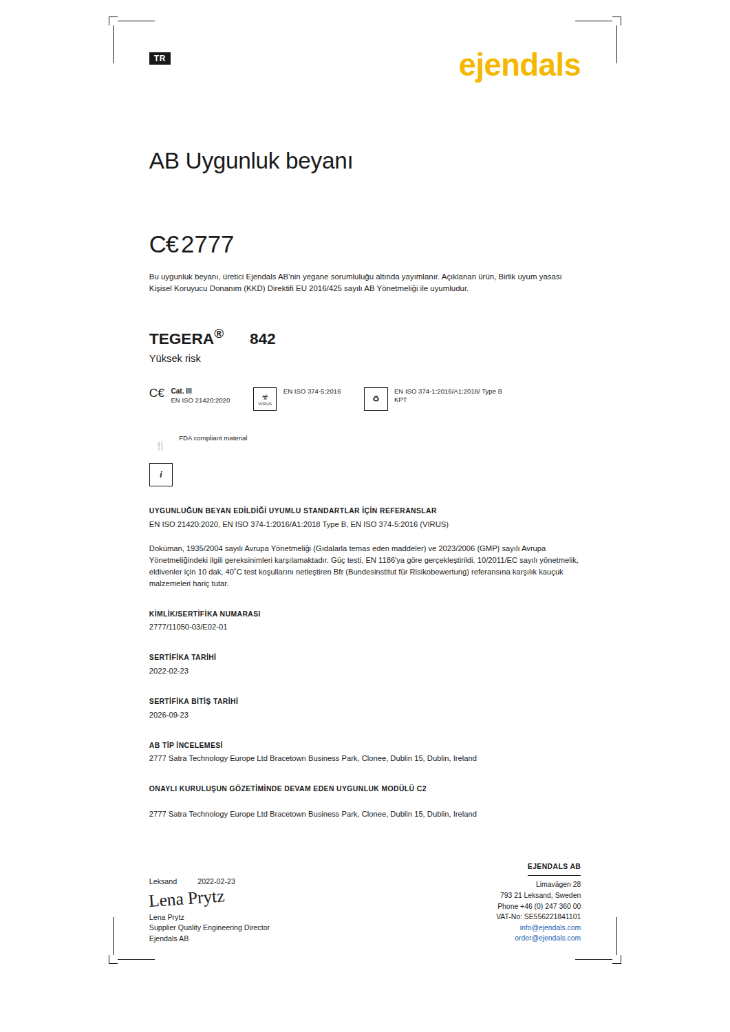TR
ejendals
AB Uygunluk beyanı
C€ 2777
Bu uygunluk beyanı, üretici Ejendals AB'nin yegane sorumluluğu altında yayımlanır. Açıklanan ürün, Birlik uyum yasası Kişisel Koruyucu Donanım (KKD) Direktifi EU 2016/425 sayılı AB Yönetmeliği ile uyumludur.
TEGERA®842
Yüksek risk
C€ Cat. III
EN ISO 21420:2020
☣ VIRUS EN ISO 374-5:2016
♻ EN ISO 374-1:2016/A1:2018/ Type B
KPT
🍴 FDA compliant material
i
Uygunluğun beyan edildiği uyumlu standartlar için referanslar
EN ISO 21420:2020, EN ISO 374-1:2016/A1:2018 Type B, EN ISO 374-5:2016 (VIRUS)
Doküman, 1935/2004 sayılı Avrupa Yönetmeliği (Gıdalarla temas eden maddeler) ve 2023/2006 (GMP) sayılı Avrupa Yönetmeliğindeki ilgili gereksinimleri karşılamaktadır. Güç testi, EN 1186'ya göre gerçekleştirildi. 10/2011/EC sayılı yönetmelik, eldivenler için 10 dak, 40˚C test koşullarını netleştiren Bfr (Bundesinstitut für Risikobewertung) referansına karşılık kauçuk malzemeleri hariç tutar.
Kimlik/Sertifika numarası
2777/11050-03/E02-01
Sertifika tarihi
2022-02-23
Sertifika bitiş tarihi
2026-09-23
AB tip incelemesi
2777 Satra Technology Europe Ltd Bracetown Business Park, Clonee, Dublin 15, Dublin, Ireland
Onaylı kuruluşun gözetiminde devam eden uygunluk modülü C2
2777 Satra Technology Europe Ltd Bracetown Business Park, Clonee, Dublin 15, Dublin, Ireland
Leksand 2022-02-23
Lena Prytz
Lena Prytz
Supplier Quality Engineering Director
Ejendals AB
EJENDALS AB
Limavägen 28
793 21 Leksand, Sweden
Phone +46 (0) 247 360 00
VAT-No: SE556221841101
info@ejendals.com
order@ejendals.com